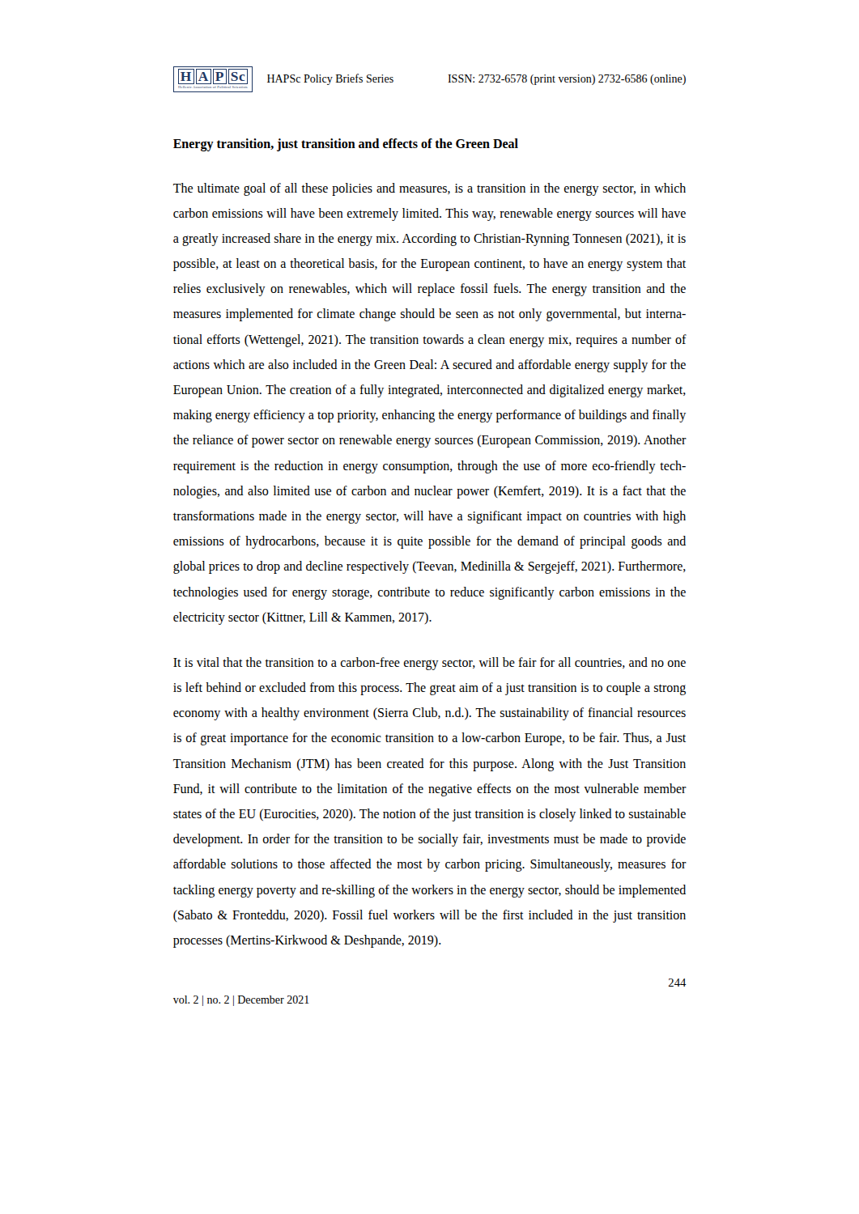HAPSc
Hellenic Association of Political Scientists
HAPSc Policy Briefs Series
ISSN: 2732-6578 (print version) 2732-6586 (online)
Energy transition, just transition and effects of the Green Deal
The ultimate goal of all these policies and measures, is a transition in the energy sector, in which carbon emissions will have been extremely limited. This way, renewable energy sources will have a greatly increased share in the energy mix. According to Christian-Rynning Tonnesen (2021), it is possible, at least on a theoretical basis, for the European continent, to have an energy system that relies exclusively on renewables, which will replace fossil fuels. The energy transition and the measures implemented for climate change should be seen as not only governmental, but international efforts (Wettengel, 2021). The transition towards a clean energy mix, requires a number of actions which are also included in the Green Deal: A secured and affordable energy supply for the European Union. The creation of a fully integrated, interconnected and digitalized energy market, making energy efficiency a top priority, enhancing the energy performance of buildings and finally the reliance of power sector on renewable energy sources (European Commission, 2019). Another requirement is the reduction in energy consumption, through the use of more eco-friendly technologies, and also limited use of carbon and nuclear power (Kemfert, 2019). It is a fact that the transformations made in the energy sector, will have a significant impact on countries with high emissions of hydrocarbons, because it is quite possible for the demand of principal goods and global prices to drop and decline respectively (Teevan, Medinilla & Sergejeff, 2021). Furthermore, technologies used for energy storage, contribute to reduce significantly carbon emissions in the electricity sector (Kittner, Lill & Kammen, 2017).
It is vital that the transition to a carbon-free energy sector, will be fair for all countries, and no one is left behind or excluded from this process. The great aim of a just transition is to couple a strong economy with a healthy environment (Sierra Club, n.d.). The sustainability of financial resources is of great importance for the economic transition to a low-carbon Europe, to be fair. Thus, a Just Transition Mechanism (JTM) has been created for this purpose. Along with the Just Transition Fund, it will contribute to the limitation of the negative effects on the most vulnerable member states of the EU (Eurocities, 2020). The notion of the just transition is closely linked to sustainable development. In order for the transition to be socially fair, investments must be made to provide affordable solutions to those affected the most by carbon pricing. Simultaneously, measures for tackling energy poverty and re-skilling of the workers in the energy sector, should be implemented (Sabato & Fronteddu, 2020). Fossil fuel workers will be the first included in the just transition processes (Mertins-Kirkwood & Deshpande, 2019).
vol. 2 | no. 2 | December 2021
244